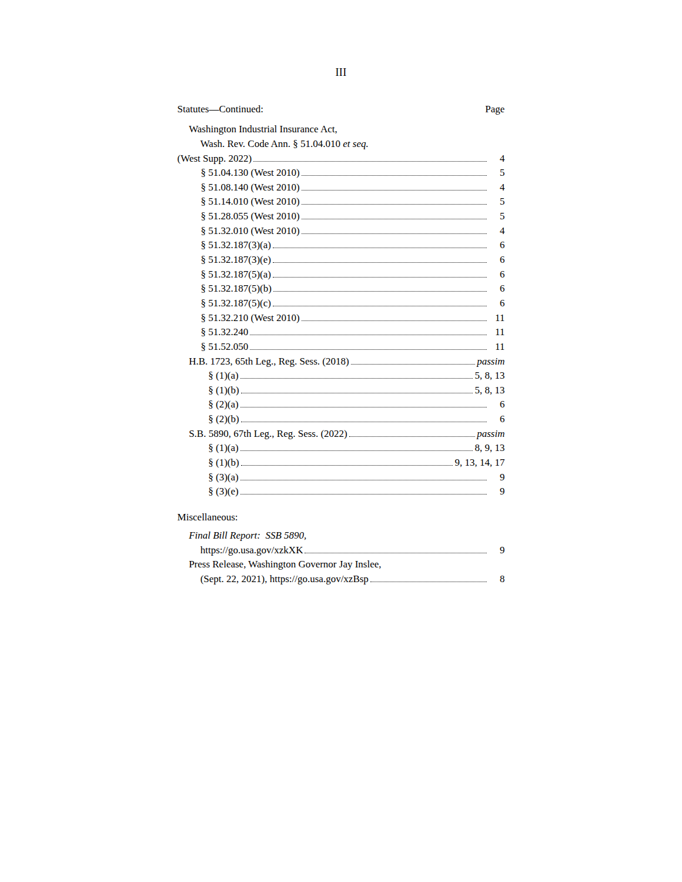III
Statutes—Continued:
Page
Washington Industrial Insurance Act,
Wash. Rev. Code Ann. § 51.04.010 et seq.
(West Supp. 2022) 4
§ 51.04.130 (West 2010) 5
§ 51.08.140 (West 2010) 4
§ 51.14.010 (West 2010) 5
§ 51.28.055 (West 2010) 5
§ 51.32.010 (West 2010) 4
§ 51.32.187(3)(a) 6
§ 51.32.187(3)(e) 6
§ 51.32.187(5)(a) 6
§ 51.32.187(5)(b) 6
§ 51.32.187(5)(c) 6
§ 51.32.210 (West 2010) 11
§ 51.32.240 11
§ 51.52.050 11
H.B. 1723, 65th Leg., Reg. Sess. (2018) passim
§ (1)(a) 5, 8, 13
§ (1)(b) 5, 8, 13
§ (2)(a) 6
§ (2)(b) 6
S.B. 5890, 67th Leg., Reg. Sess. (2022) passim
§ (1)(a) 8, 9, 13
§ (1)(b) 9, 13, 14, 17
§ (3)(a) 9
§ (3)(e) 9
Miscellaneous:
Final Bill Report: SSB 5890,
https://go.usa.gov/xzkXK 9
Press Release, Washington Governor Jay Inslee,
(Sept. 22, 2021), https://go.usa.gov/xzBsp 8